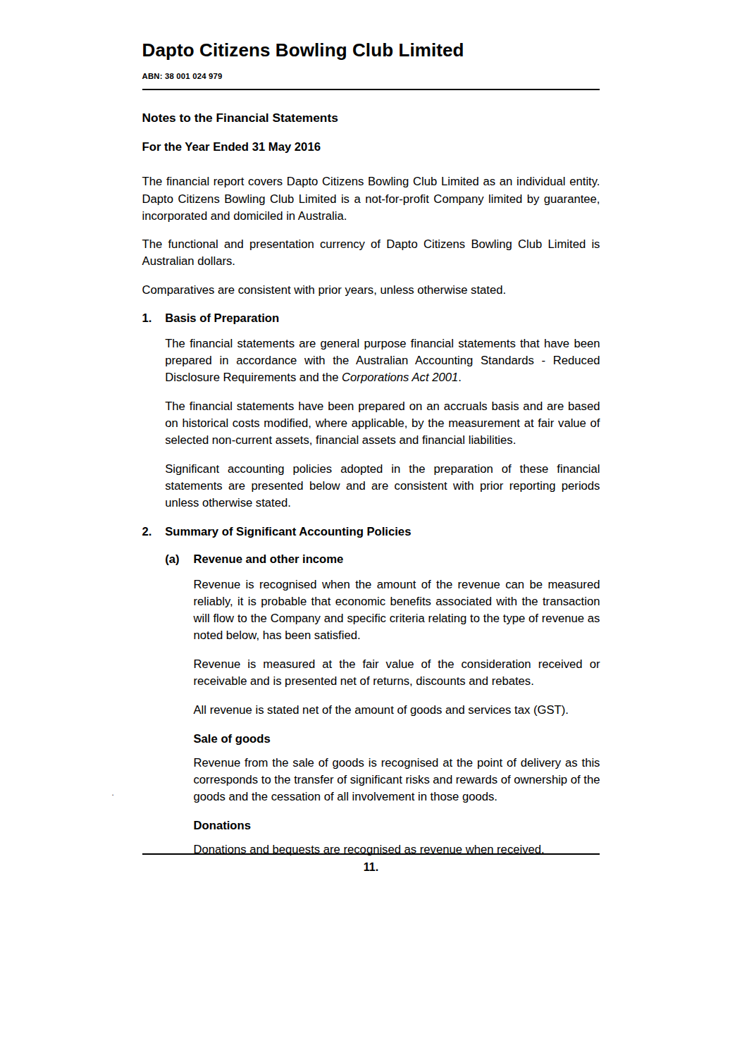Dapto Citizens Bowling Club Limited
ABN: 38 001 024 979
Notes to the Financial Statements
For the Year Ended 31 May 2016
The financial report covers Dapto Citizens Bowling Club Limited as an individual entity. Dapto Citizens Bowling Club Limited is a not-for-profit Company limited by guarantee, incorporated and domiciled in Australia.
The functional and presentation currency of Dapto Citizens Bowling Club Limited is Australian dollars.
Comparatives are consistent with prior years, unless otherwise stated.
1.
Basis of Preparation
The financial statements are general purpose financial statements that have been prepared in accordance with the Australian Accounting Standards - Reduced Disclosure Requirements and the Corporations Act 2001.
The financial statements have been prepared on an accruals basis and are based on historical costs modified, where applicable, by the measurement at fair value of selected non-current assets, financial assets and financial liabilities.
Significant accounting policies adopted in the preparation of these financial statements are presented below and are consistent with prior reporting periods unless otherwise stated.
2.
Summary of Significant Accounting Policies
(a)
Revenue and other income
Revenue is recognised when the amount of the revenue can be measured reliably, it is probable that economic benefits associated with the transaction will flow to the Company and specific criteria relating to the type of revenue as noted below, has been satisfied.
Revenue is measured at the fair value of the consideration received or receivable and is presented net of returns, discounts and rebates.
All revenue is stated net of the amount of goods and services tax (GST).
Sale of goods
Revenue from the sale of goods is recognised at the point of delivery as this corresponds to the transfer of significant risks and rewards of ownership of the goods and the cessation of all involvement in those goods.
Donations
Donations and bequests are recognised as revenue when received.
.
11.